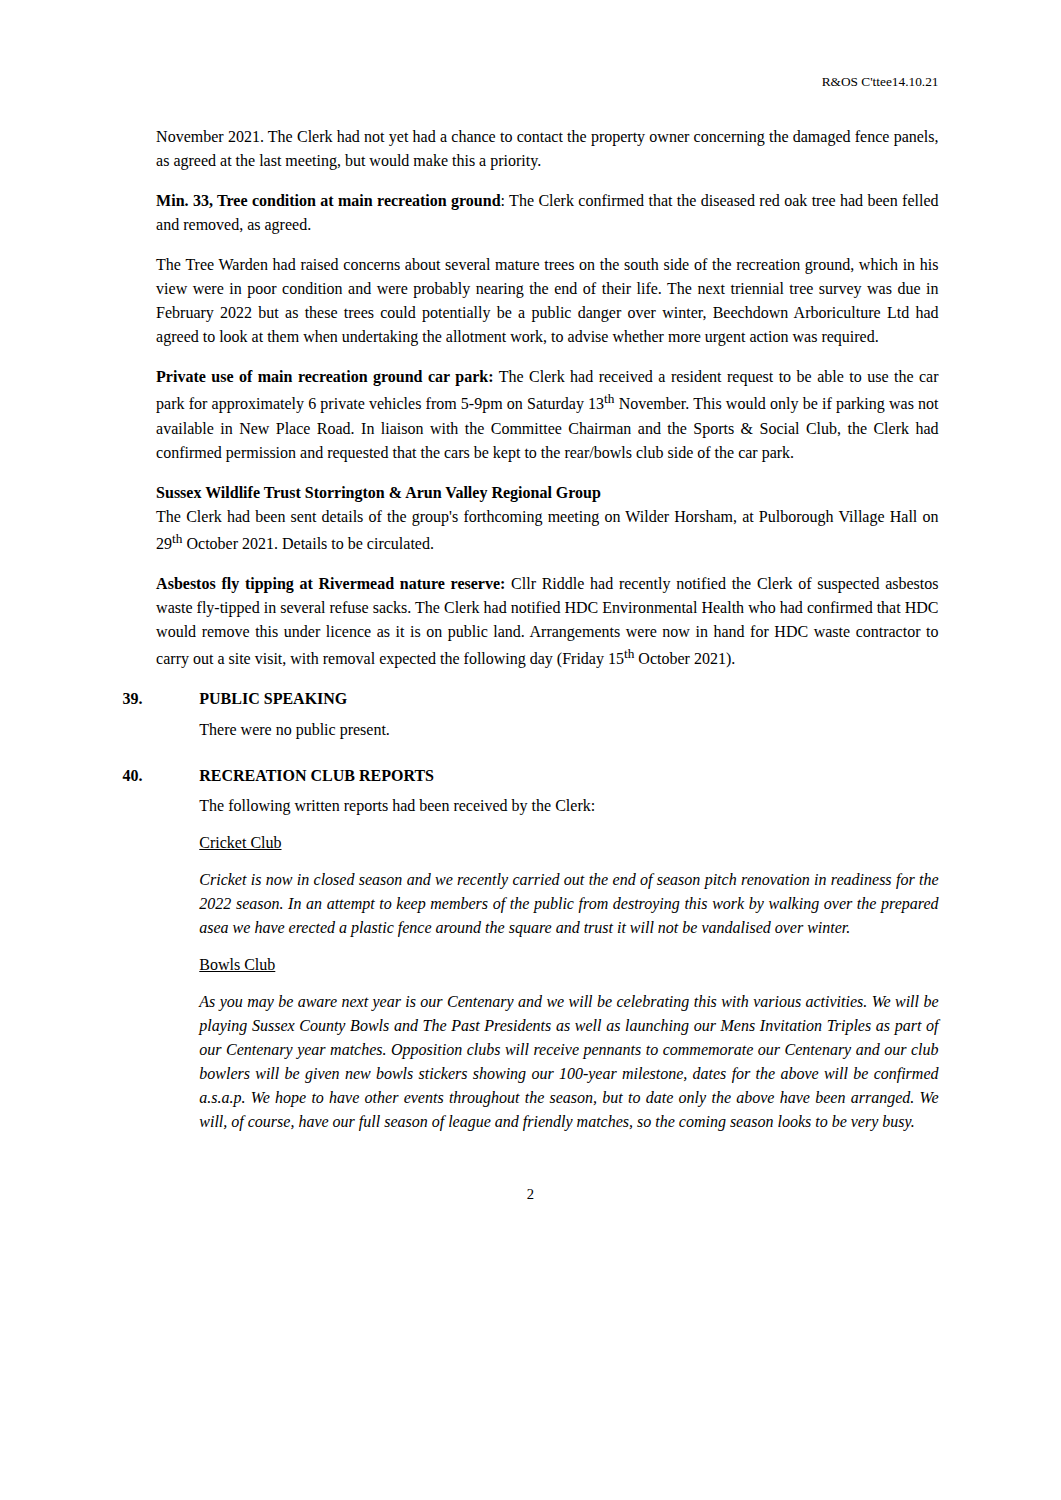R&OS C'ttee14.10.21
November 2021. The Clerk had not yet had a chance to contact the property owner concerning the damaged fence panels, as agreed at the last meeting, but would make this a priority.
Min. 33, Tree condition at main recreation ground: The Clerk confirmed that the diseased red oak tree had been felled and removed, as agreed.
The Tree Warden had raised concerns about several mature trees on the south side of the recreation ground, which in his view were in poor condition and were probably nearing the end of their life. The next triennial tree survey was due in February 2022 but as these trees could potentially be a public danger over winter, Beechdown Arboriculture Ltd had agreed to look at them when undertaking the allotment work, to advise whether more urgent action was required.
Private use of main recreation ground car park: The Clerk had received a resident request to be able to use the car park for approximately 6 private vehicles from 5-9pm on Saturday 13th November. This would only be if parking was not available in New Place Road. In liaison with the Committee Chairman and the Sports & Social Club, the Clerk had confirmed permission and requested that the cars be kept to the rear/bowls club side of the car park.
Sussex Wildlife Trust Storrington & Arun Valley Regional Group
The Clerk had been sent details of the group's forthcoming meeting on Wilder Horsham, at Pulborough Village Hall on 29th October 2021. Details to be circulated.
Asbestos fly tipping at Rivermead nature reserve: Cllr Riddle had recently notified the Clerk of suspected asbestos waste fly-tipped in several refuse sacks. The Clerk had notified HDC Environmental Health who had confirmed that HDC would remove this under licence as it is on public land. Arrangements were now in hand for HDC waste contractor to carry out a site visit, with removal expected the following day (Friday 15th October 2021).
39.
Public Speaking
There were no public present.
40.
Recreation Club Reports
The following written reports had been received by the Clerk:
Cricket Club
Cricket is now in closed season and we recently carried out the end of season pitch renovation in readiness for the 2022 season. In an attempt to keep members of the public from destroying this work by walking over the prepared asea we have erected a plastic fence around the square and trust it will not be vandalised over winter.
Bowls Club
As you may be aware next year is our Centenary and we will be celebrating this with various activities. We will be playing Sussex County Bowls and The Past Presidents as well as launching our Mens Invitation Triples as part of our Centenary year matches. Opposition clubs will receive pennants to commemorate our Centenary and our club bowlers will be given new bowls stickers showing our 100-year milestone, dates for the above will be confirmed a.s.a.p. We hope to have other events throughout the season, but to date only the above have been arranged. We will, of course, have our full season of league and friendly matches, so the coming season looks to be very busy.
2